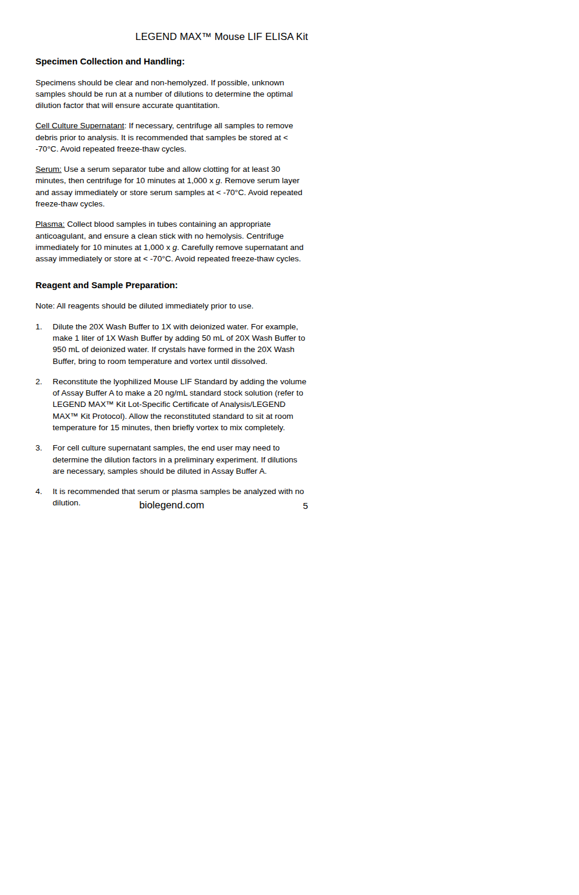LEGEND MAX™ Mouse LIF ELISA Kit
Specimen Collection and Handling:
Specimens should be clear and non-hemolyzed. If possible, unknown samples should be run at a number of dilutions to determine the optimal dilution factor that will ensure accurate quantitation.
Cell Culture Supernatant: If necessary, centrifuge all samples to remove debris prior to analysis. It is recommended that samples be stored at < -70°C. Avoid repeated freeze-thaw cycles.
Serum: Use a serum separator tube and allow clotting for at least 30 minutes, then centrifuge for 10 minutes at 1,000 x g. Remove serum layer and assay immediately or store serum samples at < -70°C. Avoid repeated freeze-thaw cycles.
Plasma: Collect blood samples in tubes containing an appropriate anticoagulant, and ensure a clean stick with no hemolysis. Centrifuge immediately for 10 minutes at 1,000 x g. Carefully remove supernatant and assay immediately or store at < -70°C. Avoid repeated freeze-thaw cycles.
Reagent and Sample Preparation:
Note: All reagents should be diluted immediately prior to use.
Dilute the 20X Wash Buffer to 1X with deionized water. For example, make 1 liter of 1X Wash Buffer by adding 50 mL of 20X Wash Buffer to 950 mL of deionized water. If crystals have formed in the 20X Wash Buffer, bring to room temperature and vortex until dissolved.
Reconstitute the lyophilized Mouse LIF Standard by adding the volume of Assay Buffer A to make a 20 ng/mL standard stock solution (refer to LEGEND MAX™ Kit Lot-Specific Certificate of Analysis/LEGEND MAX™ Kit Protocol). Allow the reconstituted standard to sit at room temperature for 15 minutes, then briefly vortex to mix completely.
For cell culture supernatant samples, the end user may need to determine the dilution factors in a preliminary experiment. If dilutions are necessary, samples should be diluted in Assay Buffer A.
It is recommended that serum or plasma samples be analyzed with no dilution.
biolegend.com
5